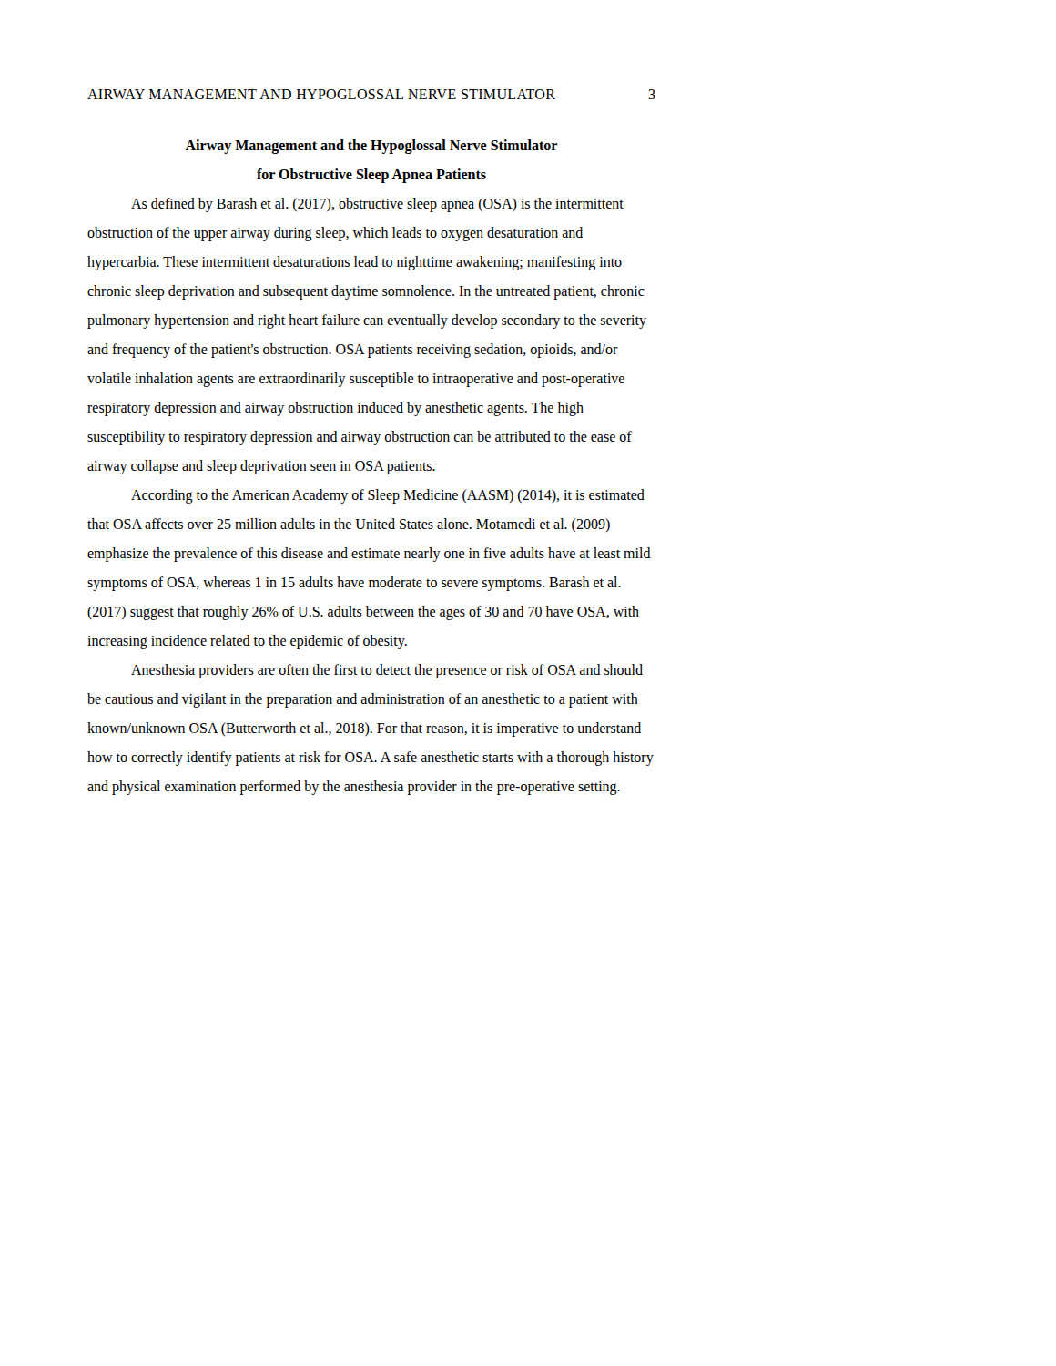Airway Management and Hypoglossal Nerve Stimulator 3
Airway Management and the Hypoglossal Nerve Stimulator
for Obstructive Sleep Apnea Patients
As defined by Barash et al. (2017), obstructive sleep apnea (OSA) is the intermittent obstruction of the upper airway during sleep, which leads to oxygen desaturation and hypercarbia. These intermittent desaturations lead to nighttime awakening; manifesting into chronic sleep deprivation and subsequent daytime somnolence. In the untreated patient, chronic pulmonary hypertension and right heart failure can eventually develop secondary to the severity and frequency of the patient's obstruction. OSA patients receiving sedation, opioids, and/or volatile inhalation agents are extraordinarily susceptible to intraoperative and post-operative respiratory depression and airway obstruction induced by anesthetic agents. The high susceptibility to respiratory depression and airway obstruction can be attributed to the ease of airway collapse and sleep deprivation seen in OSA patients.
According to the American Academy of Sleep Medicine (AASM) (2014), it is estimated that OSA affects over 25 million adults in the United States alone. Motamedi et al. (2009) emphasize the prevalence of this disease and estimate nearly one in five adults have at least mild symptoms of OSA, whereas 1 in 15 adults have moderate to severe symptoms. Barash et al. (2017) suggest that roughly 26% of U.S. adults between the ages of 30 and 70 have OSA, with increasing incidence related to the epidemic of obesity.
Anesthesia providers are often the first to detect the presence or risk of OSA and should be cautious and vigilant in the preparation and administration of an anesthetic to a patient with known/unknown OSA (Butterworth et al., 2018). For that reason, it is imperative to understand how to correctly identify patients at risk for OSA. A safe anesthetic starts with a thorough history and physical examination performed by the anesthesia provider in the pre-operative setting.